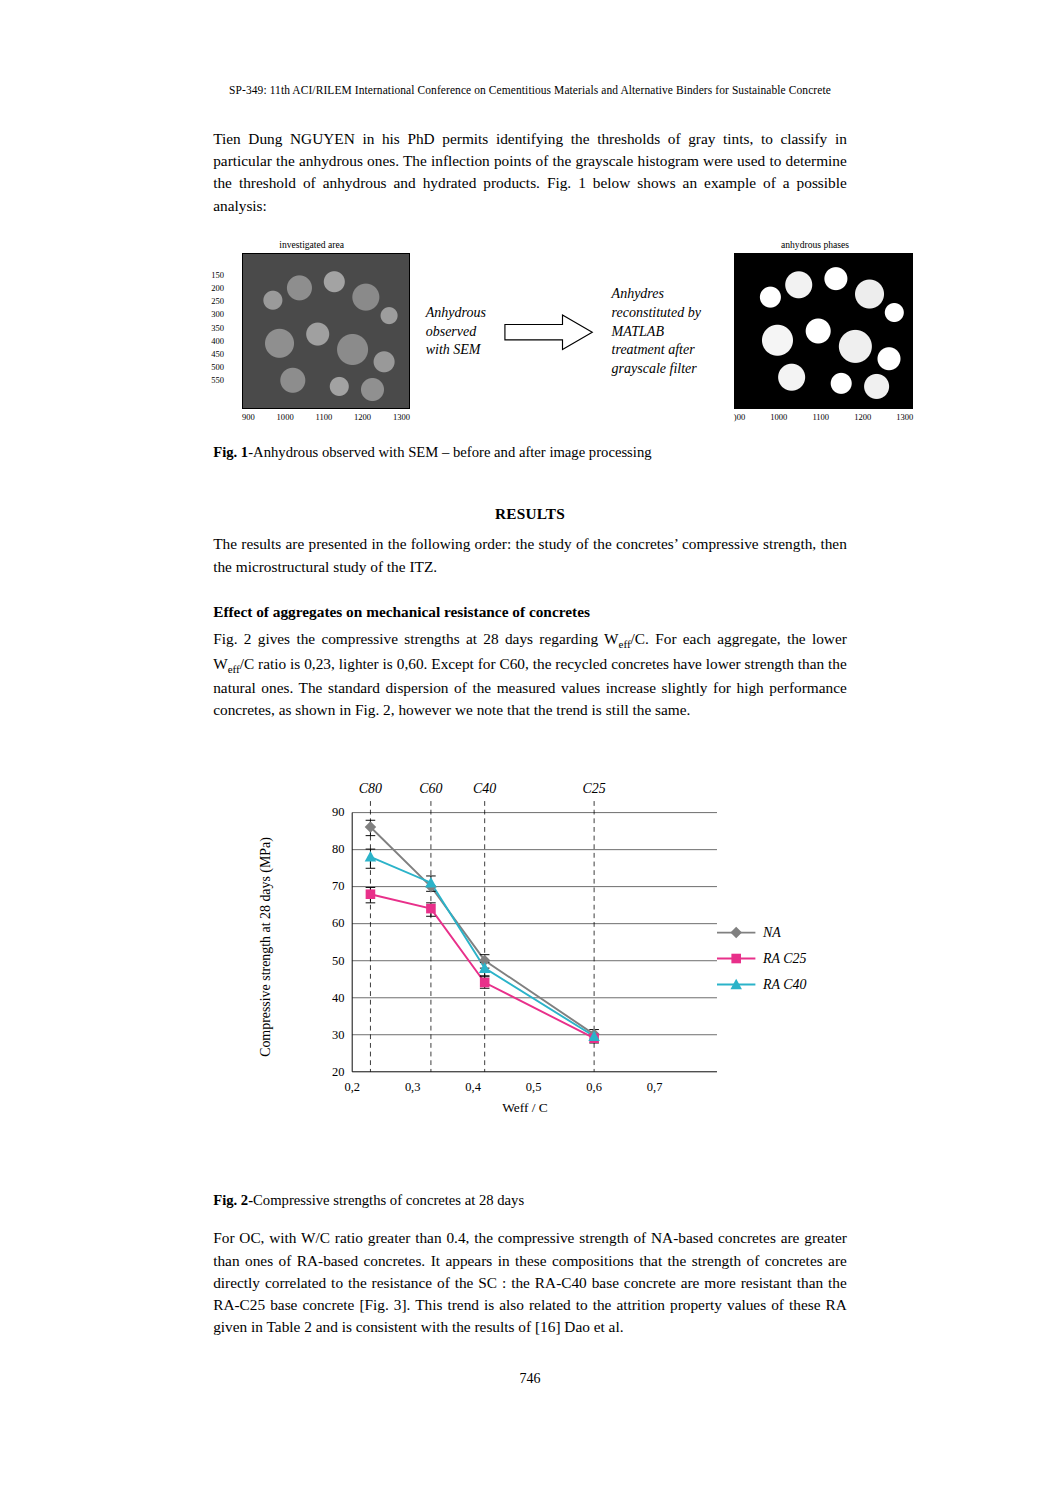SP-349: 11th ACI/RILEM International Conference on Cementitious Materials and Alternative Binders for Sustainable Concrete
Tien Dung NGUYEN in his PhD permits identifying the thresholds of gray tints, to classify in particular the anhydrous ones. The inflection points of the grayscale histogram were used to determine the threshold of anhydrous and hydrated products. Fig. 1 below shows an example of a possible analysis:
investigated area
150
200
250
300
350
400
450
500
550
9001000110012001300
Anhydrous
observed
with SEM
Anhydres
reconstituted by
MATLAB
treatment after
grayscale filter
anhydrous phases
)001000110012001300
Fig. 1-Anhydrous observed with SEM – before and after image processing
RESULTS
The results are presented in the following order: the study of the concretes’ compressive strength, then the microstructural study of the ITZ.
Effect of aggregates on mechanical resistance of concretes
Fig. 2 gives the compressive strengths at 28 days regarding Weff/C. For each aggregate, the lower Weff/C ratio is 0,23, lighter is 0,60. Except for C60, the recycled concretes have lower strength than the natural ones. The standard dispersion of the measured values increase slightly for high performance concretes, as shown in Fig. 2, however we note that the trend is still the same.
90 80 70 60 50 40 30 20 0,2 0,3 0,4 0,5 0,6 0,7 Weff / C Compressive strength at 28 days (MPa) C80 C60 C40 C25 NA RA C25 RA C40
Fig. 2-Compressive strengths of concretes at 28 days
For OC, with W/C ratio greater than 0.4, the compressive strength of NA-based concretes are greater than ones of RA-based concretes. It appears in these compositions that the strength of concretes are directly correlated to the resistance of the SC : the RA-C40 base concrete are more resistant than the RA-C25 base concrete [Fig. 3]. This trend is also related to the attrition property values of these RA given in Table 2 and is consistent with the results of [16] Dao et al.
746